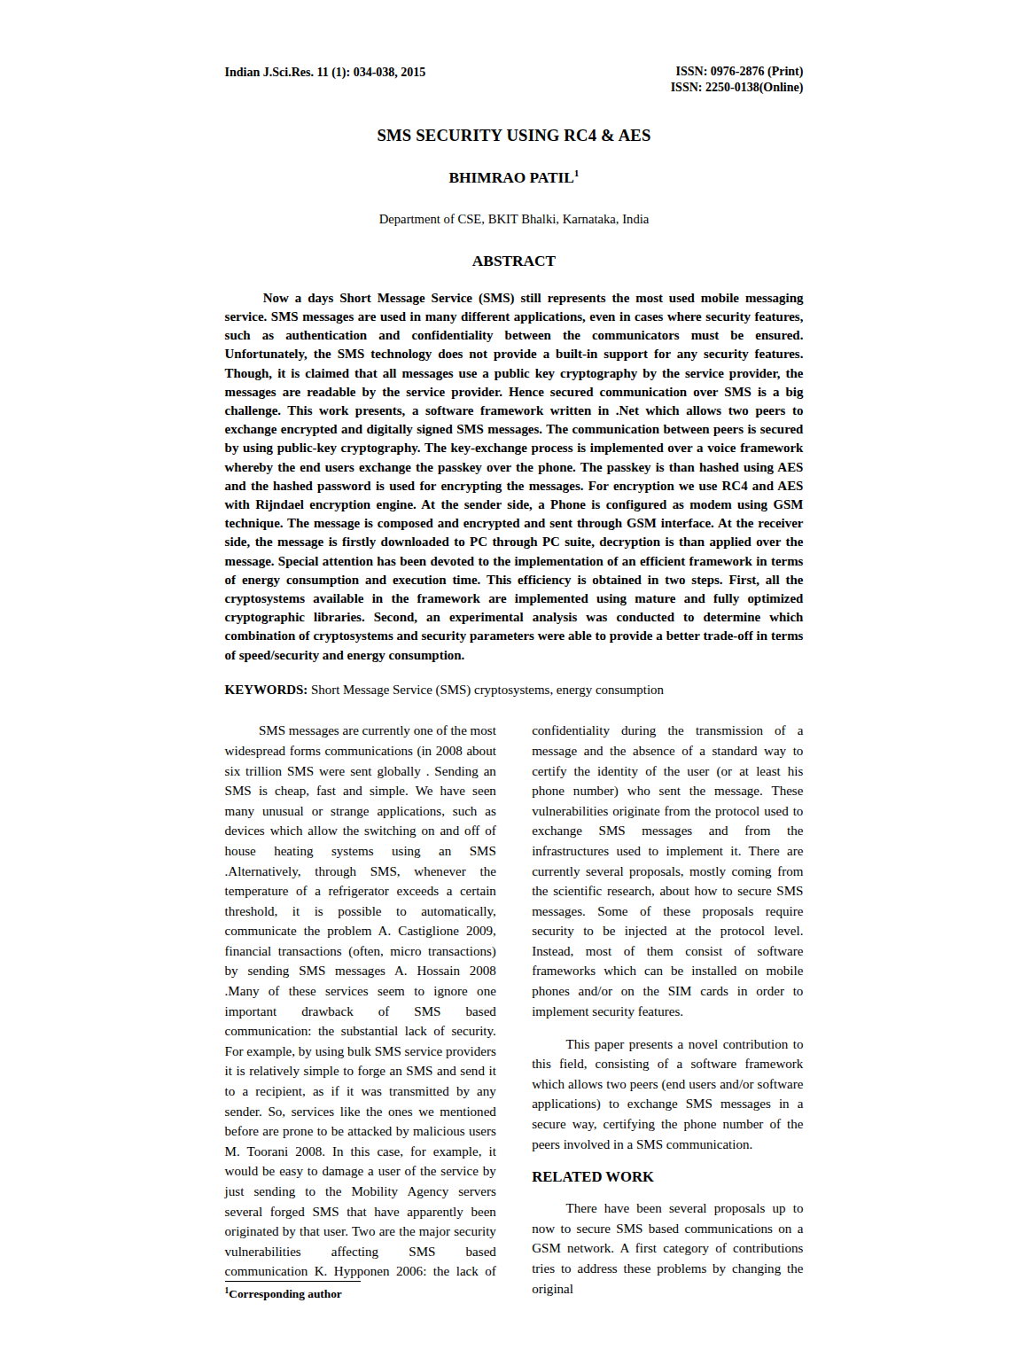Indian J.Sci.Res. 11 (1): 034-038, 2015
ISSN: 0976-2876 (Print)
ISSN: 2250-0138(Online)
SMS SECURITY USING RC4 & AES
BHIMRAO PATIL1
Department of CSE, BKIT Bhalki, Karnataka, India
ABSTRACT
Now a days Short Message Service (SMS) still represents the most used mobile messaging service. SMS messages are used in many different applications, even in cases where security features, such as authentication and confidentiality between the communicators must be ensured. Unfortunately, the SMS technology does not provide a built-in support for any security features. Though, it is claimed that all messages use a public key cryptography by the service provider, the messages are readable by the service provider. Hence secured communication over SMS is a big challenge. This work presents, a software framework written in .Net which allows two peers to exchange encrypted and digitally signed SMS messages. The communication between peers is secured by using public-key cryptography. The key-exchange process is implemented over a voice framework whereby the end users exchange the passkey over the phone. The passkey is than hashed using AES and the hashed password is used for encrypting the messages. For encryption we use RC4 and AES with Rijndael encryption engine. At the sender side, a Phone is configured as modem using GSM technique. The message is composed and encrypted and sent through GSM interface. At the receiver side, the message is firstly downloaded to PC through PC suite, decryption is than applied over the message. Special attention has been devoted to the implementation of an efficient framework in terms of energy consumption and execution time. This efficiency is obtained in two steps. First, all the cryptosystems available in the framework are implemented using mature and fully optimized cryptographic libraries. Second, an experimental analysis was conducted to determine which combination of cryptosystems and security parameters were able to provide a better trade-off in terms of speed/security and energy consumption.
KEYWORDS: Short Message Service (SMS) cryptosystems, energy consumption
SMS messages are currently one of the most widespread forms communications (in 2008 about six trillion SMS were sent globally . Sending an SMS is cheap, fast and simple. We have seen many unusual or strange applications, such as devices which allow the switching on and off of house heating systems using an SMS .Alternatively, through SMS, whenever the temperature of a refrigerator exceeds a certain threshold, it is possible to automatically, communicate the problem A. Castiglione 2009, financial transactions (often, micro transactions) by sending SMS messages A. Hossain 2008 .Many of these services seem to ignore one important drawback of SMS based communication: the substantial lack of security. For example, by using bulk SMS service providers it is relatively simple to forge an SMS and send it to a recipient, as if it was transmitted by any sender. So, services like the ones we mentioned before are prone to be attacked by malicious users M. Toorani 2008. In this case, for example, it would be easy to damage a user of the service by just sending to the Mobility Agency servers several forged SMS that have apparently been originated by that user. Two are the major security vulnerabilities affecting SMS based communication K. Hypponen 2006: the lack of confidentiality during the transmission of a message and the absence of a standard way to certify the identity of the user (or at least his phone number) who sent the message. These vulnerabilities originate from the protocol used to exchange SMS messages and from the infrastructures used to implement it. There are currently several proposals, mostly coming from the scientific research, about how to secure SMS messages. Some of these proposals require security to be injected at the protocol level. Instead, most of them consist of software frameworks which can be installed on mobile phones and/or on the SIM cards in order to implement security features.
This paper presents a novel contribution to this field, consisting of a software framework which allows two peers (end users and/or software applications) to exchange SMS messages in a secure way, certifying the phone number of the peers involved in a SMS communication.
RELATED WORK
There have been several proposals up to now to secure SMS based communications on a GSM network. A first category of contributions tries to address these problems by changing the original
1Corresponding author